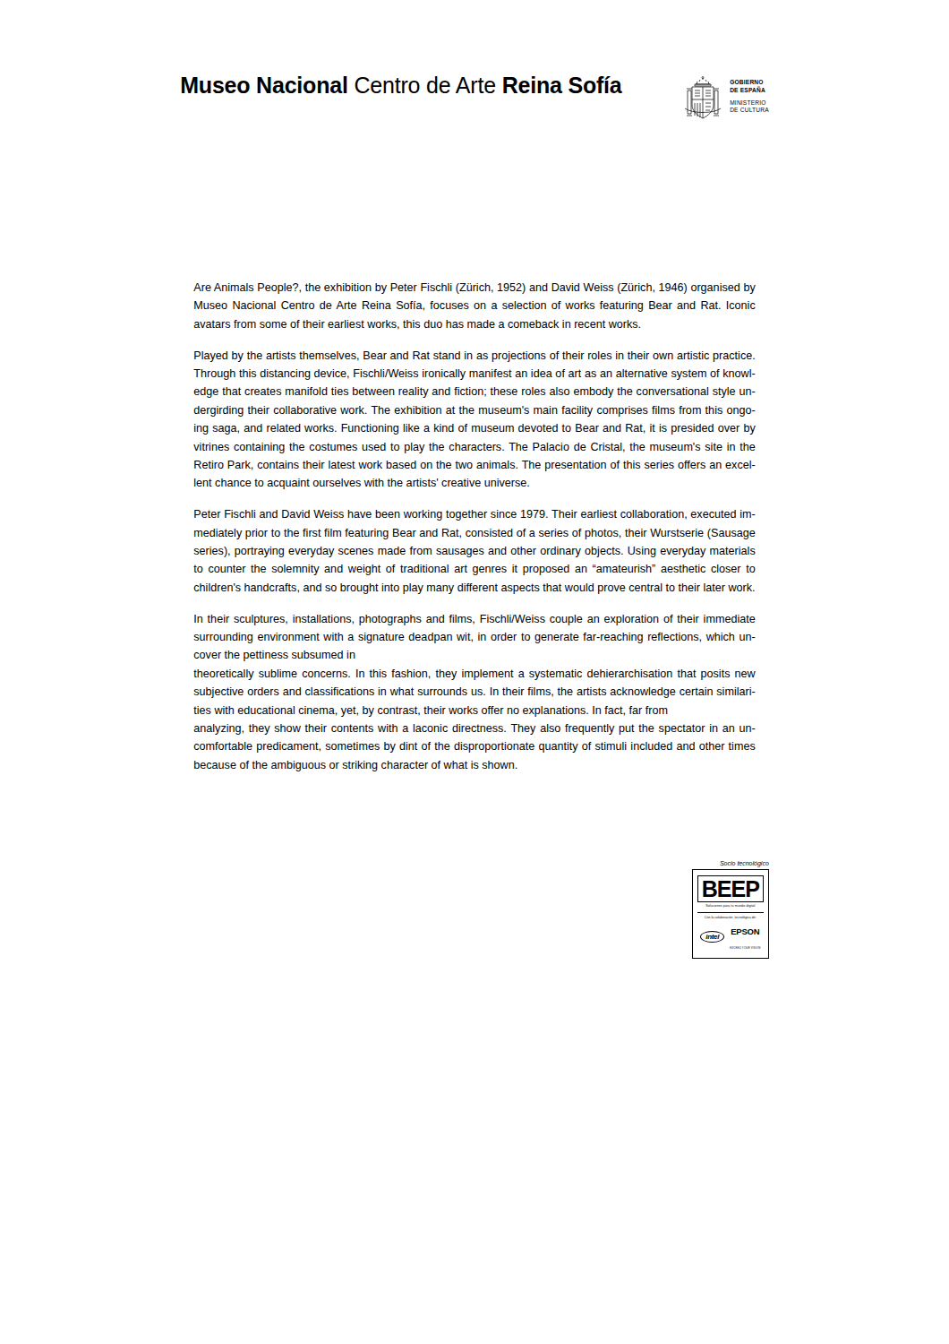Museo Nacional Centro de Arte Reina Sofía
GOBIERNO
DE ESPAÑA MINISTERIO
DE CULTURA
Are Animals People?, the exhibition by Peter Fischli (Zürich, 1952) and David Weiss (Zürich, 1946) organised by Museo Nacional Centro de Arte Reina Sofía, focuses on a selection of works featuring Bear and Rat. Iconic avatars from some of their earliest works, this duo has made a comeback in recent works.
Played by the artists themselves, Bear and Rat stand in as projections of their roles in their own artistic practice. Through this distancing device, Fischli/Weiss ironically manifest an idea of art as an alternative system of knowledge that creates manifold ties between reality and fiction; these roles also embody the conversational style undergirding their collaborative work. The exhibition at the museum's main facility comprises films from this ongoing saga, and related works. Functioning like a kind of museum devoted to Bear and Rat, it is presided over by vitrines containing the costumes used to play the characters. The Palacio de Cristal, the museum's site in the Retiro Park, contains their latest work based on the two animals. The presentation of this series offers an excellent chance to acquaint ourselves with the artists' creative universe.
Peter Fischli and David Weiss have been working together since 1979. Their earliest collaboration, executed immediately prior to the first film featuring Bear and Rat, consisted of a series of photos, their Wurstserie (Sausage series), portraying everyday scenes made from sausages and other ordinary objects. Using everyday materials to counter the solemnity and weight of traditional art genres it proposed an “amateurish” aesthetic closer to children's handcrafts, and so brought into play many different aspects that would prove central to their later work.
In their sculptures, installations, photographs and films, Fischli/Weiss couple an exploration of their immediate surrounding environment with a signature deadpan wit, in order to generate far-reaching reflections, which uncover the pettiness subsumed in
theoretically sublime concerns. In this fashion, they implement a systematic dehierarchisation that posits new subjective orders and classifications in what surrounds us. In their films, the artists acknowledge certain similarities with educational cinema, yet, by contrast, their works offer no explanations. In fact, far from
analyzing, they show their contents with a laconic directness. They also frequently put the spectator in an uncomfortable predicament, sometimes by dint of the disproportionate quantity of stimuli included and other times because of the ambiguous or striking character of what is shown.
Socio tecnológico
BEEP
Soluciones para tu mundo digital
Con la colaboración tecnológica de:
intel EPSON
EXCEED YOUR VISION